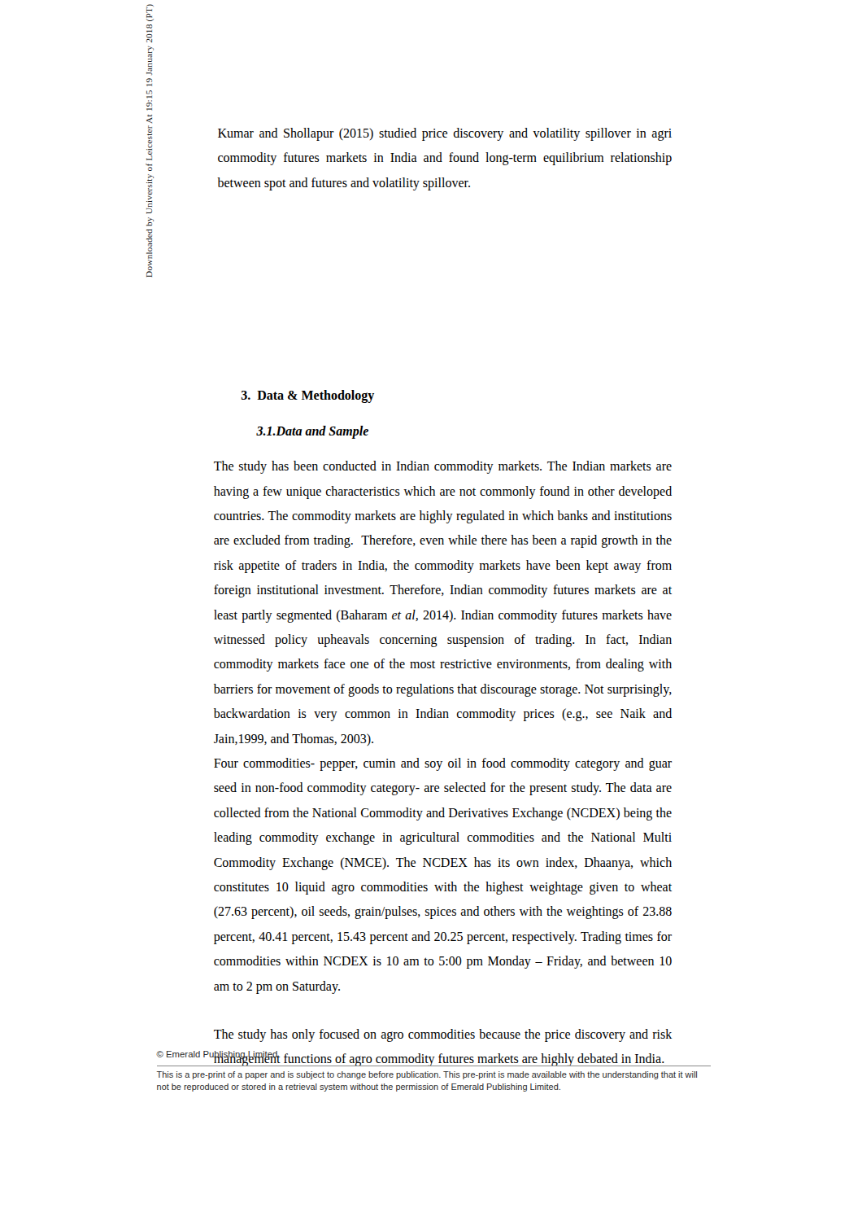Downloaded by University of Leicester At 19:15 19 January 2018 (PT)
Kumar and Shollapur (2015) studied price discovery and volatility spillover in agri commodity futures markets in India and found long-term equilibrium relationship between spot and futures and volatility spillover.
3. Data & Methodology
3.1.Data and Sample
The study has been conducted in Indian commodity markets. The Indian markets are having a few unique characteristics which are not commonly found in other developed countries. The commodity markets are highly regulated in which banks and institutions are excluded from trading. Therefore, even while there has been a rapid growth in the risk appetite of traders in India, the commodity markets have been kept away from foreign institutional investment. Therefore, Indian commodity futures markets are at least partly segmented (Baharam et al, 2014). Indian commodity futures markets have witnessed policy upheavals concerning suspension of trading. In fact, Indian commodity markets face one of the most restrictive environments, from dealing with barriers for movement of goods to regulations that discourage storage. Not surprisingly, backwardation is very common in Indian commodity prices (e.g., see Naik and Jain,1999, and Thomas, 2003).
Four commodities- pepper, cumin and soy oil in food commodity category and guar seed in non-food commodity category- are selected for the present study. The data are collected from the National Commodity and Derivatives Exchange (NCDEX) being the leading commodity exchange in agricultural commodities and the National Multi Commodity Exchange (NMCE). The NCDEX has its own index, Dhaanya, which constitutes 10 liquid agro commodities with the highest weightage given to wheat (27.63 percent), oil seeds, grain/pulses, spices and others with the weightings of 23.88 percent, 40.41 percent, 15.43 percent and 20.25 percent, respectively. Trading times for commodities within NCDEX is 10 am to 5:00 pm Monday – Friday, and between 10 am to 2 pm on Saturday.
The study has only focused on agro commodities because the price discovery and risk management functions of agro commodity futures markets are highly debated in India.
© Emerald Publishing Limited
This is a pre-print of a paper and is subject to change before publication. This pre-print is made available with the understanding that it will not be reproduced or stored in a retrieval system without the permission of Emerald Publishing Limited.